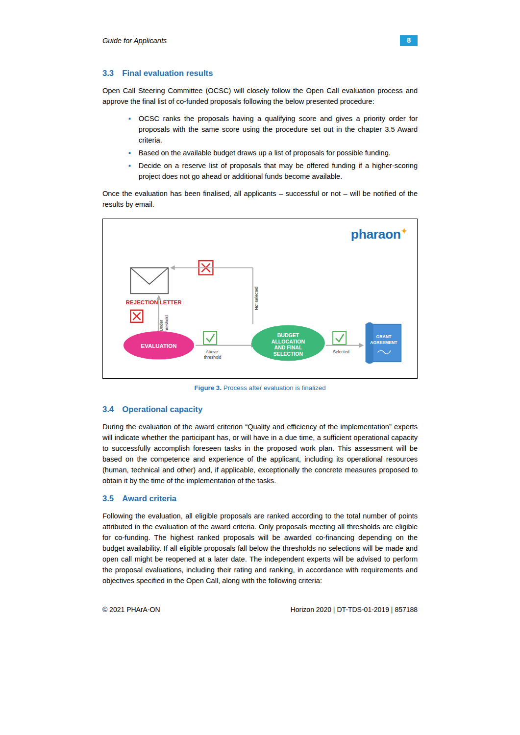Guide for Applicants
8
3.3 Final evaluation results
Open Call Steering Committee (OCSC) will closely follow the Open Call evaluation process and approve the final list of co-funded proposals following the below presented procedure:
OCSC ranks the proposals having a qualifying score and gives a priority order for proposals with the same score using the procedure set out in the chapter 3.5 Award criteria.
Based on the available budget draws up a list of proposals for possible funding.
Decide on a reserve list of proposals that may be offered funding if a higher-scoring project does not go ahead or additional funds become available.
Once the evaluation has been finalised, all applicants – successful or not – will be notified of the results by email.
pharaon✦
REJECTION LETTER Under threshold Not selected EVALUATION Above threshold BUDGET ALLOCATION AND FINAL SELECTION Selected GRANT AGREEMENT
Figure 3. Process after evaluation is finalized
3.4 Operational capacity
During the evaluation of the award criterion “Quality and efficiency of the implementation” experts will indicate whether the participant has, or will have in a due time, a sufficient operational capacity to successfully accomplish foreseen tasks in the proposed work plan. This assessment will be based on the competence and experience of the applicant, including its operational resources (human, technical and other) and, if applicable, exceptionally the concrete measures proposed to obtain it by the time of the implementation of the tasks.
3.5 Award criteria
Following the evaluation, all eligible proposals are ranked according to the total number of points attributed in the evaluation of the award criteria. Only proposals meeting all thresholds are eligible for co-funding. The highest ranked proposals will be awarded co-financing depending on the budget availability. If all eligible proposals fall below the thresholds no selections will be made and open call might be reopened at a later date. The independent experts will be advised to perform the proposal evaluations, including their rating and ranking, in accordance with requirements and objectives specified in the Open Call, along with the following criteria:
© 2021 PHArA-ON
Horizon 2020 | DT-TDS-01-2019 | 857188